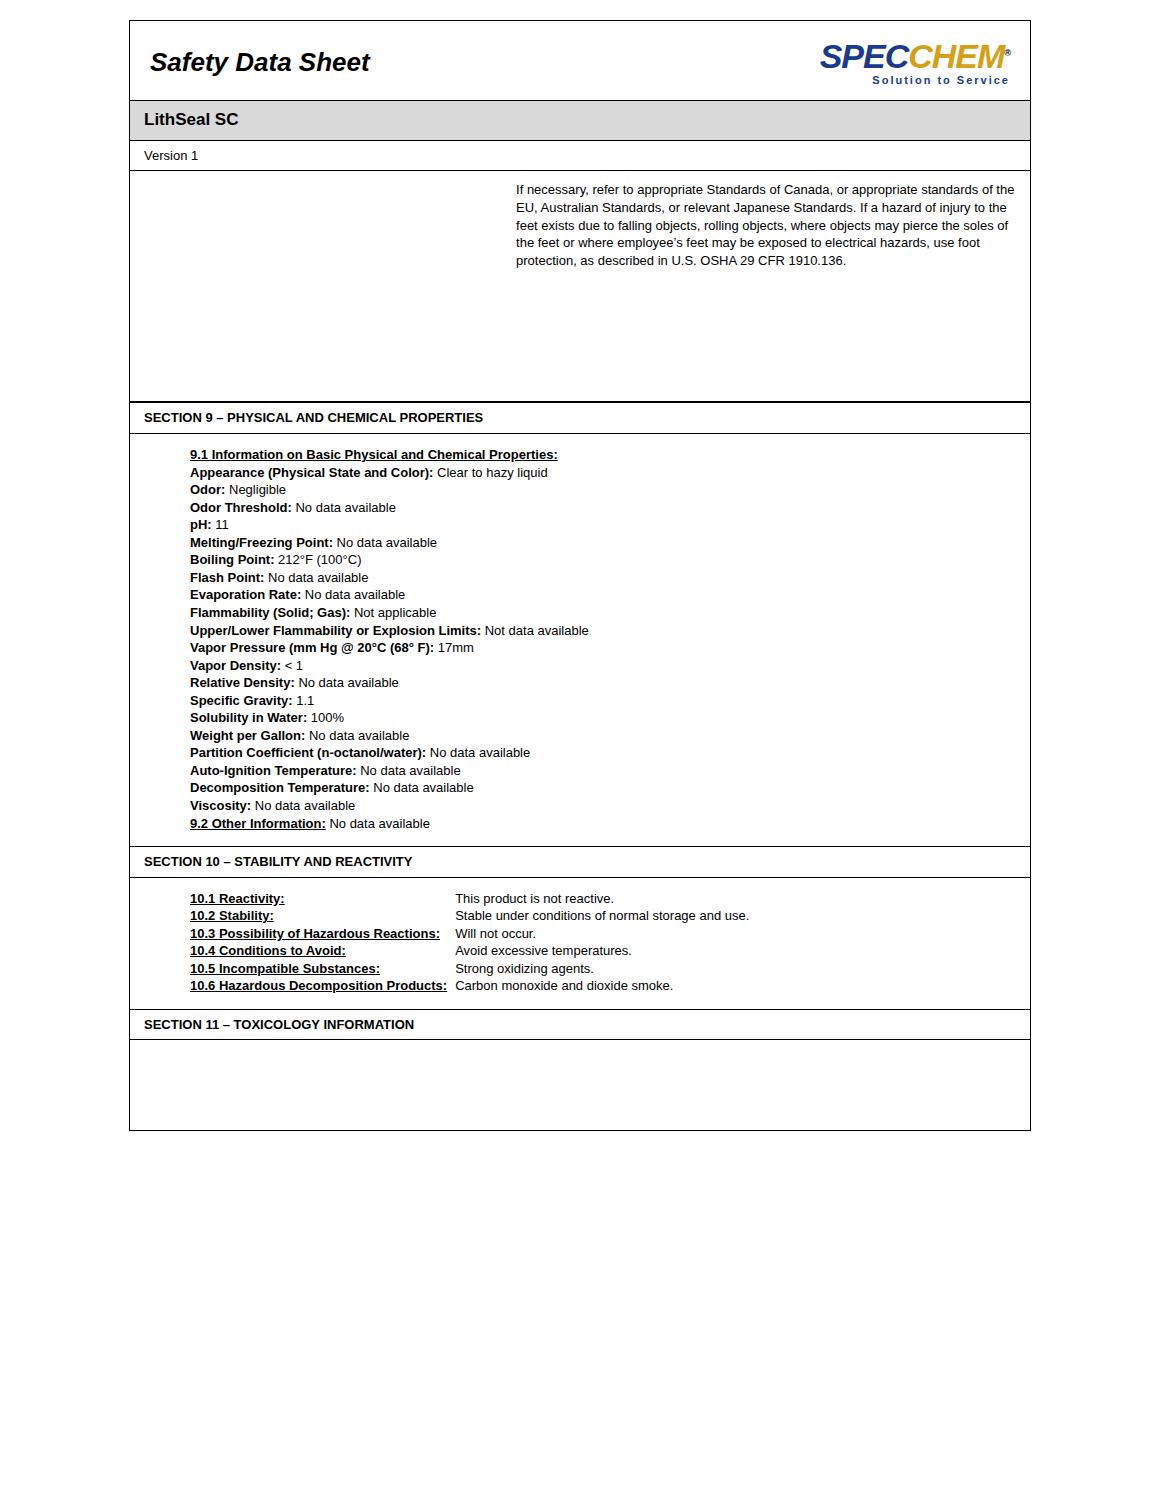Safety Data Sheet
SPEC CHEM®
Solution to Service
LithSeal SC
Version 1
If necessary, refer to appropriate Standards of Canada, or appropriate standards of the EU, Australian Standards, or relevant Japanese Standards. If a hazard of injury to the feet exists due to falling objects, rolling objects, where objects may pierce the soles of the feet or where employee’s feet may be exposed to electrical hazards, use foot protection, as described in U.S. OSHA 29 CFR 1910.136.
SECTION 9 – PHYSICAL AND CHEMICAL PROPERTIES
9.1 Information on Basic Physical and Chemical Properties:
Appearance (Physical State and Color): Clear to hazy liquid
Odor: Negligible
Odor Threshold: No data available
pH: 11
Melting/Freezing Point: No data available
Boiling Point: 212°F (100°C)
Flash Point: No data available
Evaporation Rate: No data available
Flammability (Solid; Gas): Not applicable
Upper/Lower Flammability or Explosion Limits: Not data available
Vapor Pressure (mm Hg @ 20°C (68° F): 17mm
Vapor Density: < 1
Relative Density: No data available
Specific Gravity: 1.1
Solubility in Water: 100%
Weight per Gallon: No data available
Partition Coefficient (n-octanol/water): No data available
Auto-Ignition Temperature: No data available
Decomposition Temperature: No data available
Viscosity: No data available
9.2 Other Information: No data available
SECTION 10 – STABILITY AND REACTIVITY
| 10.1 Reactivity: | This product is not reactive. |
| 10.2 Stability: | Stable under conditions of normal storage and use. |
| 10.3 Possibility of Hazardous Reactions: | Will not occur. |
| 10.4 Conditions to Avoid: | Avoid excessive temperatures. |
| 10.5 Incompatible Substances: | Strong oxidizing agents. |
| 10.6 Hazardous Decomposition Products: | Carbon monoxide and dioxide smoke. |
SECTION 11 – TOXICOLOGY INFORMATION